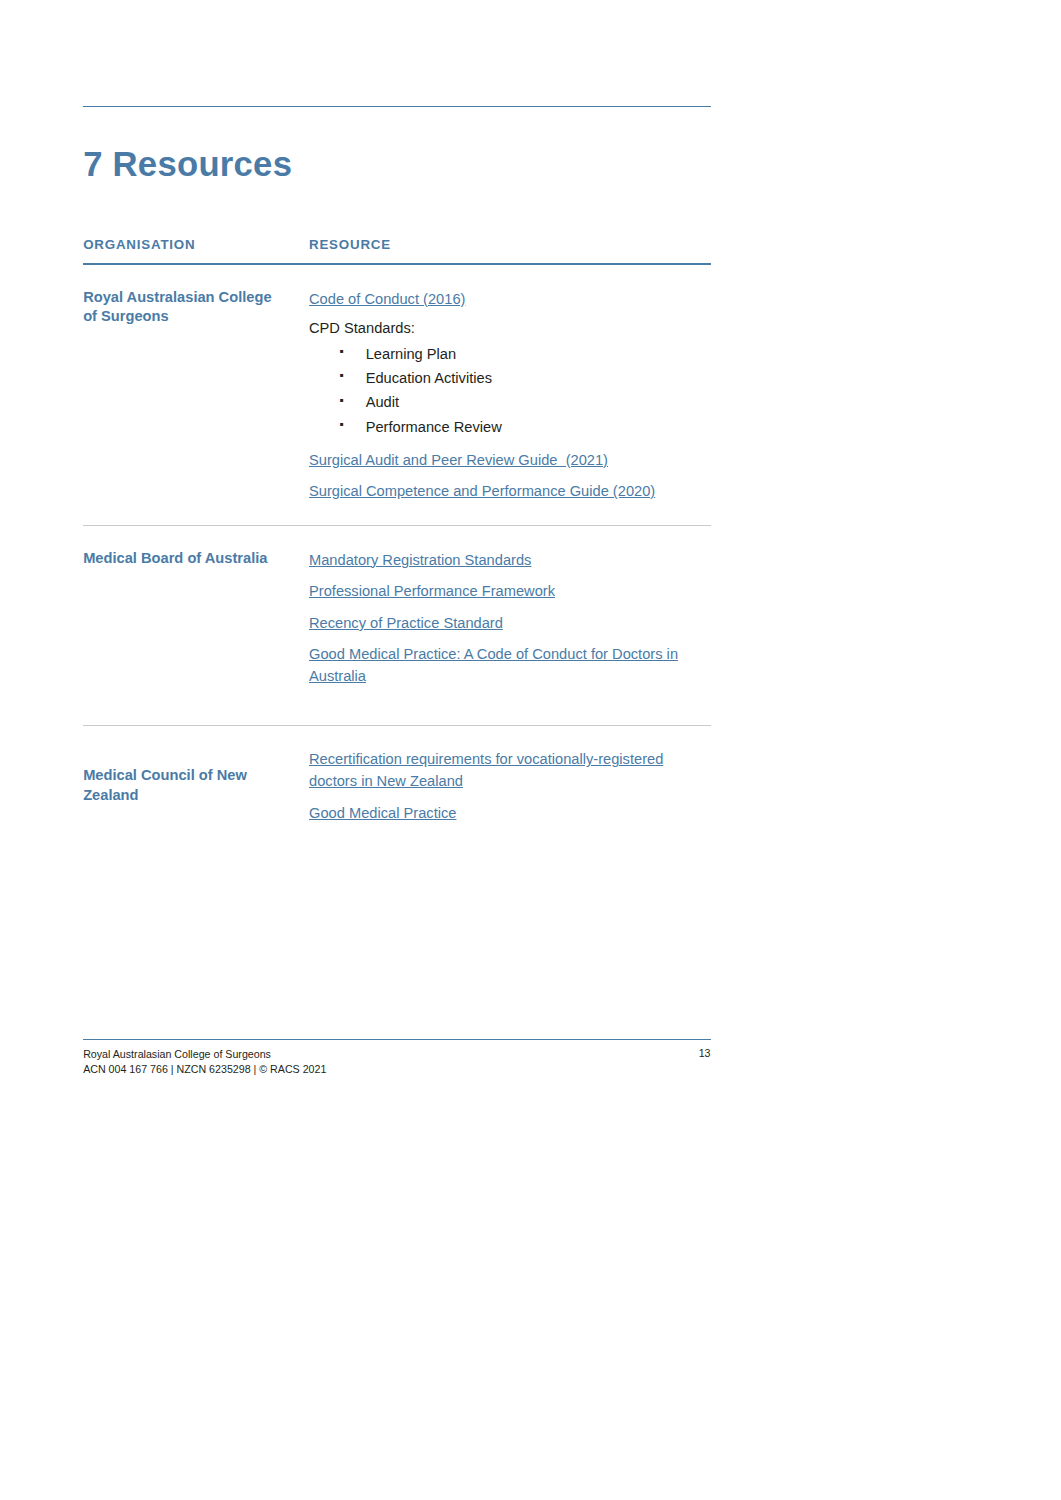7 Resources
| ORGANISATION | RESOURCE |
| --- | --- |
| Royal Australasian College of Surgeons | Code of Conduct (2016) CPD Standards: Learning Plan Education Activities Audit Performance Review Surgical Audit and Peer Review Guide (2021) Surgical Competence and Performance Guide (2020) |
| Medical Board of Australia | Mandatory Registration Standards Professional Performance Framework Recency of Practice Standard Good Medical Practice: A Code of Conduct for Doctors in Australia |
| Medical Council of New Zealand | Recertification requirements for vocationally-registered doctors in New Zealand Good Medical Practice |
Royal Australasian College of Surgeons
ACN 004 167 766 | NZCN 6235298 | © RACS 2021
13